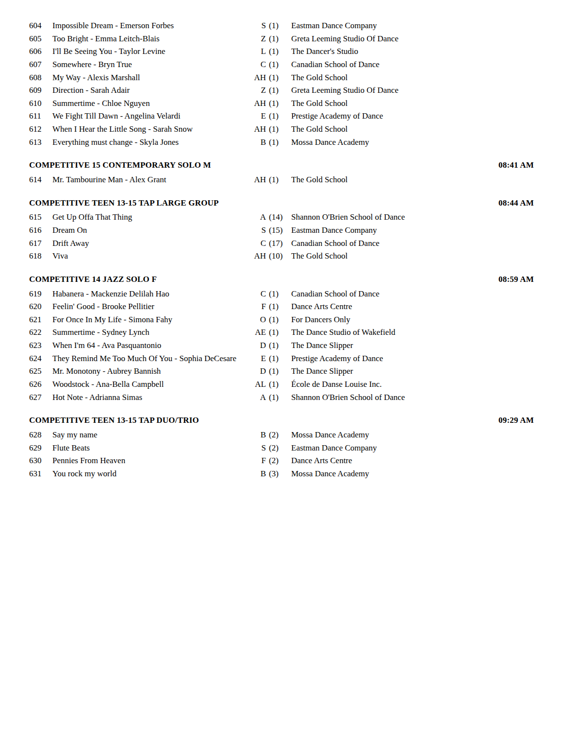| 604 | Impossible Dream - Emerson Forbes | S | (1) | Eastman Dance Company |
| 605 | Too Bright - Emma Leitch-Blais | Z | (1) | Greta Leeming Studio Of Dance |
| 606 | I'll Be Seeing You - Taylor Levine | L | (1) | The Dancer's Studio |
| 607 | Somewhere - Bryn True | C | (1) | Canadian School of Dance |
| 608 | My Way - Alexis Marshall | AH | (1) | The Gold School |
| 609 | Direction - Sarah Adair | Z | (1) | Greta Leeming Studio Of Dance |
| 610 | Summertime - Chloe Nguyen | AH | (1) | The Gold School |
| 611 | We Fight Till Dawn - Angelina Velardi | E | (1) | Prestige Academy of Dance |
| 612 | When I Hear the Little Song - Sarah Snow | AH | (1) | The Gold School |
| 613 | Everything must change - Skyla Jones | B | (1) | Mossa Dance Academy |
| COMPETITIVE 15 CONTEMPORARY SOLO M | 08:41 AM |
| 614 | Mr. Tambourine Man - Alex Grant | AH | (1) | The Gold School |
| COMPETITIVE TEEN 13-15 TAP LARGE GROUP | 08:44 AM |
| 615 | Get Up Offa That Thing | A | (14) | Shannon O'Brien School of Dance |
| 616 | Dream On | S | (15) | Eastman Dance Company |
| 617 | Drift Away | C | (17) | Canadian School of Dance |
| 618 | Viva | AH | (10) | The Gold School |
| COMPETITIVE 14 JAZZ SOLO F | 08:59 AM |
| 619 | Habanera - Mackenzie Delilah Hao | C | (1) | Canadian School of Dance |
| 620 | Feelin' Good - Brooke Pellitier | F | (1) | Dance Arts Centre |
| 621 | For Once In My Life - Simona Fahy | O | (1) | For Dancers Only |
| 622 | Summertime - Sydney Lynch | AE | (1) | The Dance Studio of Wakefield |
| 623 | When I'm 64 - Ava Pasquantonio | D | (1) | The Dance Slipper |
| 624 | They Remind Me Too Much Of You - Sophia DeCesare | E | (1) | Prestige Academy of Dance |
| 625 | Mr. Monotony - Aubrey Bannish | D | (1) | The Dance Slipper |
| 626 | Woodstock - Ana-Bella Campbell | AL | (1) | École de Danse Louise Inc. |
| 627 | Hot Note - Adrianna Simas | A | (1) | Shannon O'Brien School of Dance |
| COMPETITIVE TEEN 13-15 TAP DUO/TRIO | 09:29 AM |
| 628 | Say my name | B | (2) | Mossa Dance Academy |
| 629 | Flute Beats | S | (2) | Eastman Dance Company |
| 630 | Pennies From Heaven | F | (2) | Dance Arts Centre |
| 631 | You rock my world | B | (3) | Mossa Dance Academy |